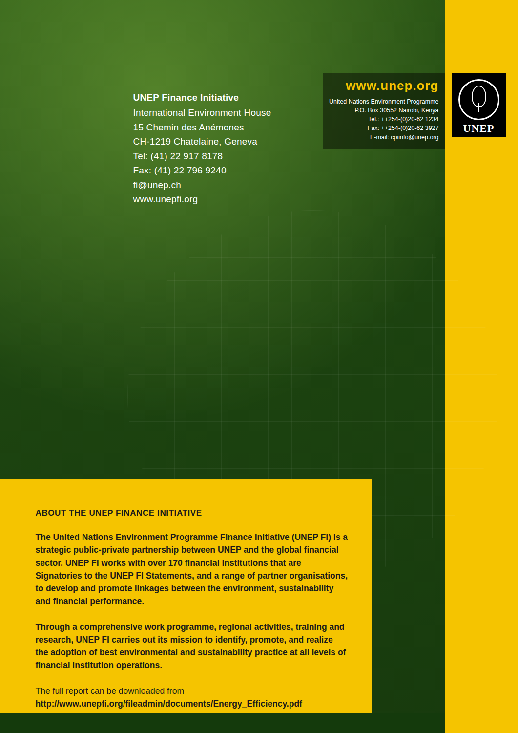UNEP Finance Initiative
International Environment House
15 Chemin des Anémones
CH-1219 Chatelaine, Geneva
Tel: (41) 22 917 8178
Fax: (41) 22 796 9240
fi@unep.ch
www.unepfi.org
www.unep.org
United Nations Environment Programme
P.O. Box 30552 Nairobi, Kenya
Tel.: ++254-(0)20-62 1234
Fax: ++254-(0)20-62 3927
E-mail: cpiinfo@unep.org
UNEP
ABOUT THE UNEP FINANCE INITIATIVE
The United Nations Environment Programme Finance Initiative (UNEP FI) is a strategic public-private partnership between UNEP and the global financial sector. UNEP FI works with over 170 financial institutions that are Signatories to the UNEP FI Statements, and a range of partner organisations, to develop and promote linkages between the environment, sustainability and financial performance.
Through a comprehensive work programme, regional activities, training and research, UNEP FI carries out its mission to identify, promote, and realize the adoption of best environmental and sustainability practice at all levels of financial institution operations.
The full report can be downloaded from
http://www.unepfi.org/fileadmin/documents/Energy_Efficiency.pdf